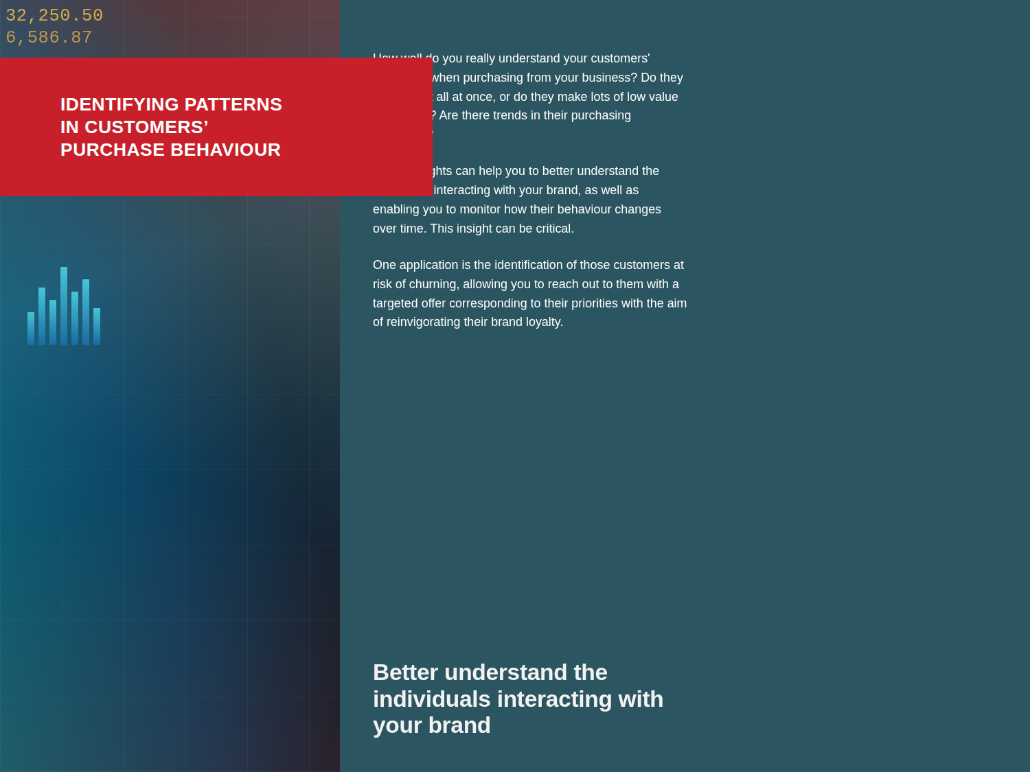32,250.50 6,586.87
Identifying patterns
in customers’
purchase behaviour
How well do you really understand your customers' behaviour when purchasing from your business? Do they spend a lot all at once, or do they make lots of low value purchases? Are there trends in their purchasing behaviour?
These insights can help you to better understand the individuals interacting with your brand, as well as enabling you to monitor how their behaviour changes over time. This insight can be critical.
One application is the identification of those customers at risk of churning, allowing you to reach out to them with a targeted offer corresponding to their priorities with the aim of reinvigorating their brand loyalty.
Better understand the individuals interacting with your brand